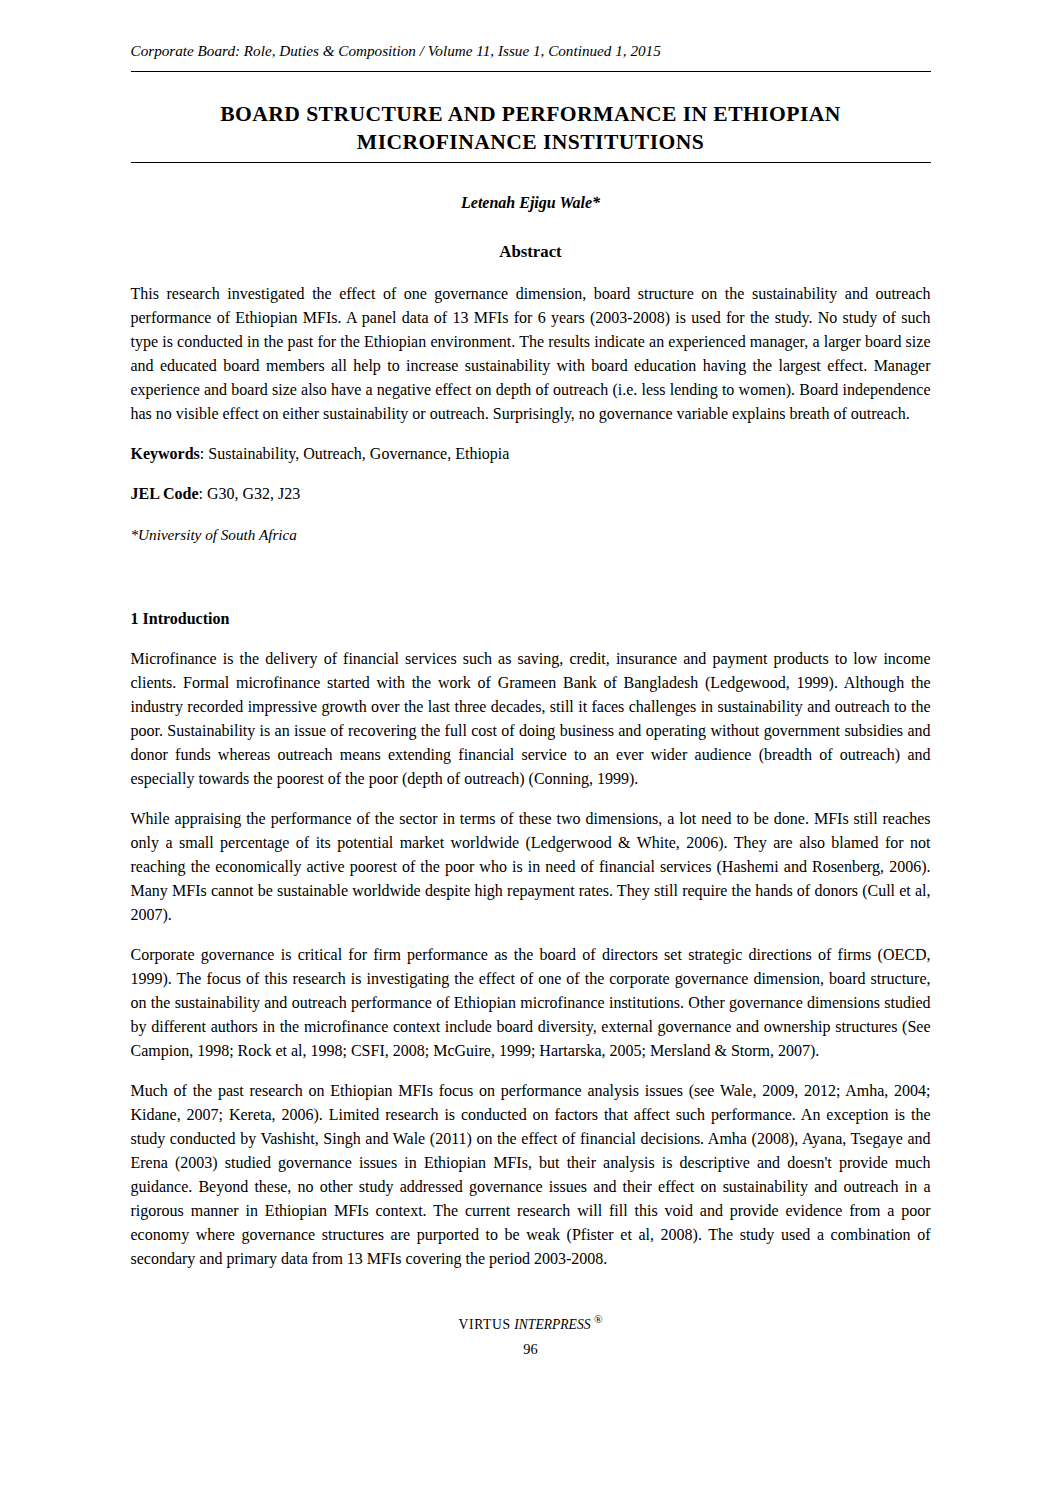Corporate Board: Role, Duties & Composition / Volume 11, Issue 1, Continued 1, 2015
BOARD STRUCTURE AND PERFORMANCE IN ETHIOPIAN
MICROFINANCE INSTITUTIONS
Letenah Ejigu Wale*
Abstract
This research investigated the effect of one governance dimension, board structure on the sustainability and outreach performance of Ethiopian MFIs. A panel data of 13 MFIs for 6 years (2003-2008) is used for the study. No study of such type is conducted in the past for the Ethiopian environment. The results indicate an experienced manager, a larger board size and educated board members all help to increase sustainability with board education having the largest effect. Manager experience and board size also have a negative effect on depth of outreach (i.e. less lending to women). Board independence has no visible effect on either sustainability or outreach. Surprisingly, no governance variable explains breath of outreach.
Keywords: Sustainability, Outreach, Governance, Ethiopia
JEL Code: G30, G32, J23
*University of South Africa
1 Introduction
Microfinance is the delivery of financial services such as saving, credit, insurance and payment products to low income clients. Formal microfinance started with the work of Grameen Bank of Bangladesh (Ledgewood, 1999). Although the industry recorded impressive growth over the last three decades, still it faces challenges in sustainability and outreach to the poor. Sustainability is an issue of recovering the full cost of doing business and operating without government subsidies and donor funds whereas outreach means extending financial service to an ever wider audience (breadth of outreach) and especially towards the poorest of the poor (depth of outreach) (Conning, 1999).
While appraising the performance of the sector in terms of these two dimensions, a lot need to be done. MFIs still reaches only a small percentage of its potential market worldwide (Ledgerwood & White, 2006). They are also blamed for not reaching the economically active poorest of the poor who is in need of financial services (Hashemi and Rosenberg, 2006). Many MFIs cannot be sustainable worldwide despite high repayment rates. They still require the hands of donors (Cull et al, 2007).
Corporate governance is critical for firm performance as the board of directors set strategic directions of firms (OECD, 1999). The focus of this research is investigating the effect of one of the corporate governance dimension, board structure, on the sustainability and outreach performance of Ethiopian microfinance institutions. Other governance dimensions studied by different authors in the microfinance context include board diversity, external governance and ownership structures (See Campion, 1998; Rock et al, 1998; CSFI, 2008; McGuire, 1999; Hartarska, 2005; Mersland & Storm, 2007).
Much of the past research on Ethiopian MFIs focus on performance analysis issues (see Wale, 2009, 2012; Amha, 2004; Kidane, 2007; Kereta, 2006). Limited research is conducted on factors that affect such performance. An exception is the study conducted by Vashisht, Singh and Wale (2011) on the effect of financial decisions. Amha (2008), Ayana, Tsegaye and Erena (2003) studied governance issues in Ethiopian MFIs, but their analysis is descriptive and doesn't provide much guidance. Beyond these, no other study addressed governance issues and their effect on sustainability and outreach in a rigorous manner in Ethiopian MFIs context. The current research will fill this void and provide evidence from a poor economy where governance structures are purported to be weak (Pfister et al, 2008). The study used a combination of secondary and primary data from 13 MFIs covering the period 2003-2008.
VIRTUS INTERPRESS ®
96